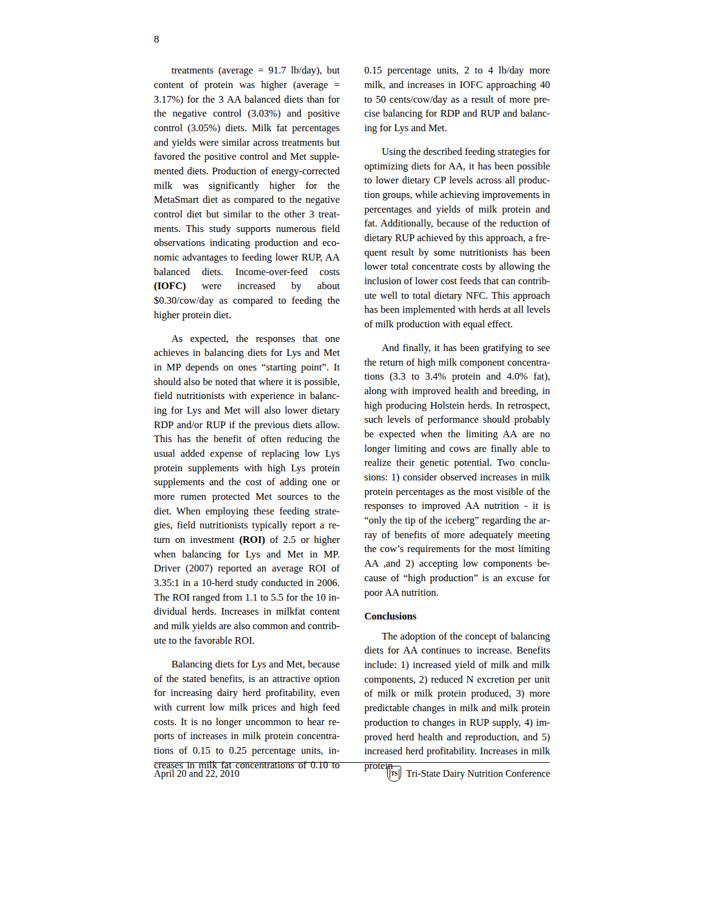8
treatments (average = 91.7 lb/day), but content of protein was higher (average = 3.17%) for the 3 AA balanced diets than for the negative control (3.03%) and positive control (3.05%) diets. Milk fat percentages and yields were similar across treatments but favored the positive control and Met supplemented diets. Production of energy-corrected milk was significantly higher for the MetaSmart diet as compared to the negative control diet but similar to the other 3 treatments. This study supports numerous field observations indicating production and economic advantages to feeding lower RUP, AA balanced diets. Income-over-feed costs (IOFC) were increased by about $0.30/cow/day as compared to feeding the higher protein diet.
As expected, the responses that one achieves in balancing diets for Lys and Met in MP depends on ones “starting point”. It should also be noted that where it is possible, field nutritionists with experience in balancing for Lys and Met will also lower dietary RDP and/or RUP if the previous diets allow. This has the benefit of often reducing the usual added expense of replacing low Lys protein supplements with high Lys protein supplements and the cost of adding one or more rumen protected Met sources to the diet. When employing these feeding strategies, field nutritionists typically report a return on investment (ROI) of 2.5 or higher when balancing for Lys and Met in MP. Driver (2007) reported an average ROI of 3.35:1 in a 10-herd study conducted in 2006. The ROI ranged from 1.1 to 5.5 for the 10 individual herds. Increases in milkfat content and milk yields are also common and contribute to the favorable ROI.
Balancing diets for Lys and Met, because of the stated benefits, is an attractive option for increasing dairy herd profitability, even with current low milk prices and high feed costs. It is no longer uncommon to hear reports of increases in milk protein concentrations of 0.15 to 0.25 percentage units, increases in milk fat concentrations of 0.10 to 0.15 percentage units, 2 to 4 lb/day more milk, and increases in IOFC approaching 40 to 50 cents/cow/day as a result of more precise balancing for RDP and RUP and balancing for Lys and Met.
Using the described feeding strategies for optimizing diets for AA, it has been possible to lower dietary CP levels across all production groups, while achieving improvements in percentages and yields of milk protein and fat. Additionally, because of the reduction of dietary RUP achieved by this approach, a frequent result by some nutritionists has been lower total concentrate costs by allowing the inclusion of lower cost feeds that can contribute well to total dietary NFC. This approach has been implemented with herds at all levels of milk production with equal effect.
And finally, it has been gratifying to see the return of high milk component concentrations (3.3 to 3.4% protein and 4.0% fat), along with improved health and breeding, in high producing Holstein herds. In retrospect, such levels of performance should probably be expected when the limiting AA are no longer limiting and cows are finally able to realize their genetic potential. Two conclusions: 1) consider observed increases in milk protein percentages as the most visible of the responses to improved AA nutrition - it is “only the tip of the iceberg” regarding the array of benefits of more adequately meeting the cow’s requirements for the most limiting AA ,and 2) accepting low components because of “high production” is an excuse for poor AA nutrition.
Conclusions
The adoption of the concept of balancing diets for AA continues to increase. Benefits include: 1) increased yield of milk and milk components, 2) reduced N excretion per unit of milk or milk protein produced, 3) more predictable changes in milk and milk protein production to changes in RUP supply, 4) improved herd health and reproduction, and 5) increased herd profitability. Increases in milk protein
April 20 and 22, 2010
TS Tri-State Dairy Nutrition Conference